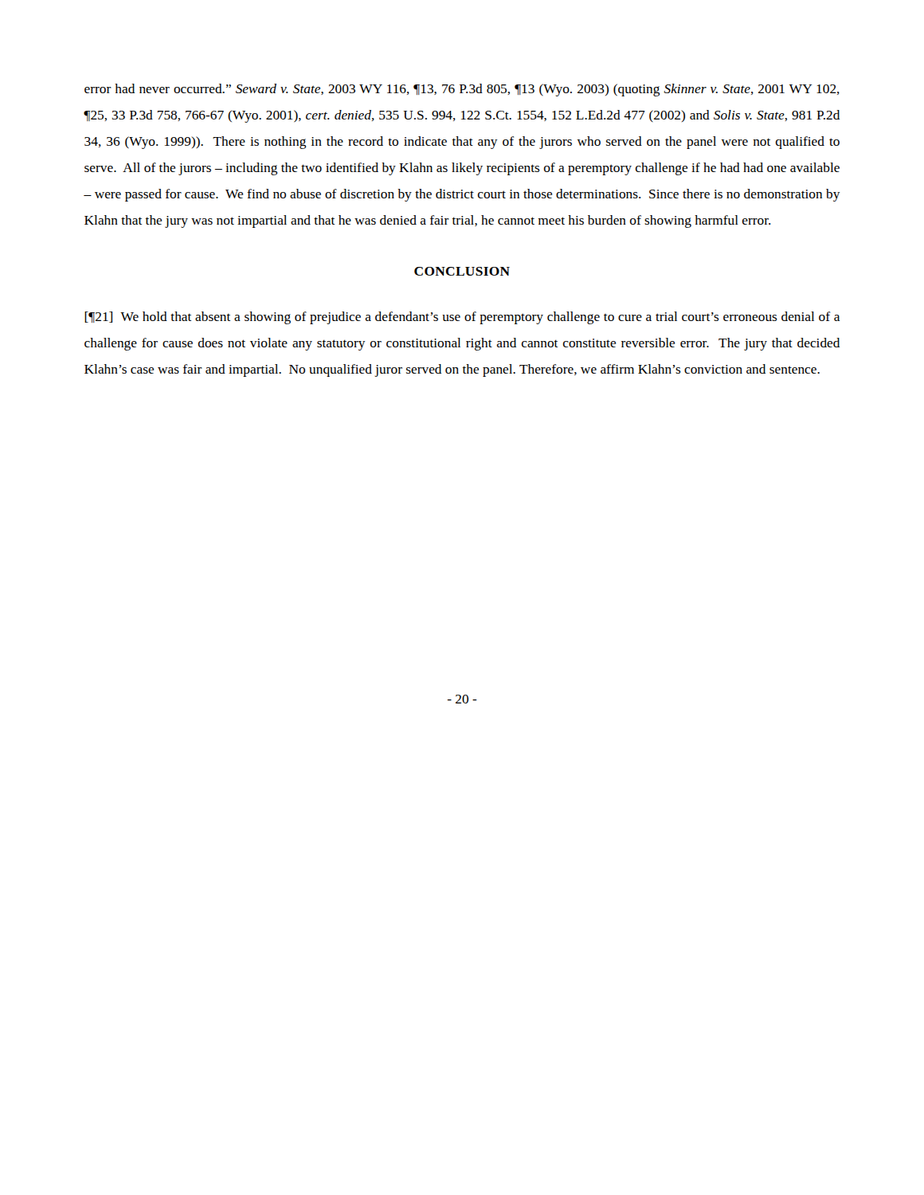error had never occurred.” Seward v. State, 2003 WY 116, ¶13, 76 P.3d 805, ¶13 (Wyo. 2003) (quoting Skinner v. State, 2001 WY 102, ¶25, 33 P.3d 758, 766-67 (Wyo. 2001), cert. denied, 535 U.S. 994, 122 S.Ct. 1554, 152 L.Ed.2d 477 (2002) and Solis v. State, 981 P.2d 34, 36 (Wyo. 1999)). There is nothing in the record to indicate that any of the jurors who served on the panel were not qualified to serve. All of the jurors – including the two identified by Klahn as likely recipients of a peremptory challenge if he had had one available – were passed for cause. We find no abuse of discretion by the district court in those determinations. Since there is no demonstration by Klahn that the jury was not impartial and that he was denied a fair trial, he cannot meet his burden of showing harmful error.
CONCLUSION
[¶21] We hold that absent a showing of prejudice a defendant’s use of peremptory challenge to cure a trial court’s erroneous denial of a challenge for cause does not violate any statutory or constitutional right and cannot constitute reversible error. The jury that decided Klahn’s case was fair and impartial. No unqualified juror served on the panel. Therefore, we affirm Klahn’s conviction and sentence.
- 20 -